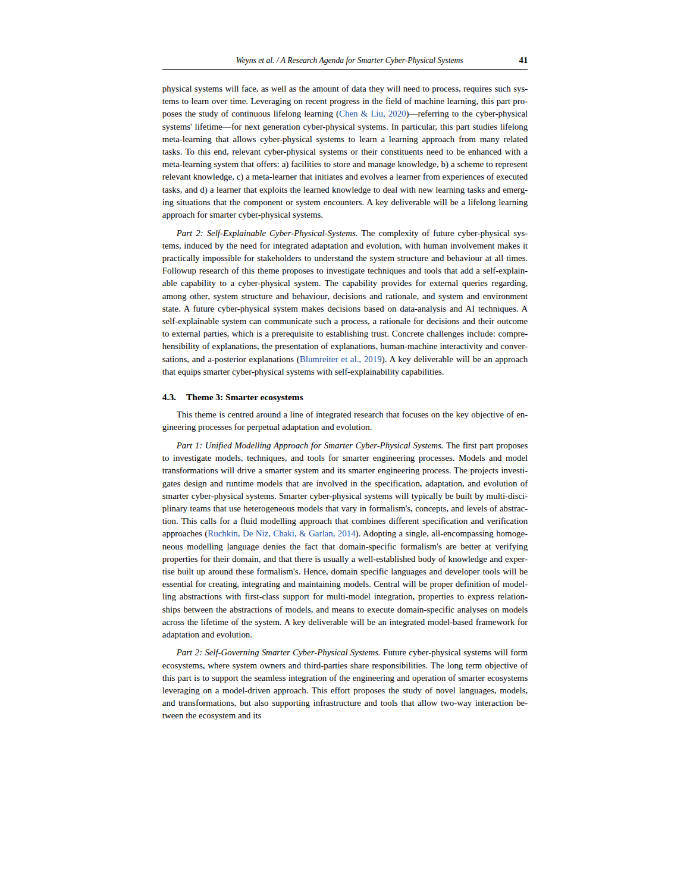Weyns et al. / A Research Agenda for Smarter Cyber-Physical Systems 41
physical systems will face, as well as the amount of data they will need to process, requires such systems to learn over time. Leveraging on recent progress in the field of machine learning, this part proposes the study of continuous lifelong learning (Chen & Liu, 2020)—referring to the cyber-physical systems' lifetime—for next generation cyber-physical systems. In particular, this part studies lifelong meta-learning that allows cyber-physical systems to learn a learning approach from many related tasks. To this end, relevant cyber-physical systems or their constituents need to be enhanced with a meta-learning system that offers: a) facilities to store and manage knowledge, b) a scheme to represent relevant knowledge, c) a meta-learner that initiates and evolves a learner from experiences of executed tasks, and d) a learner that exploits the learned knowledge to deal with new learning tasks and emerging situations that the component or system encounters. A key deliverable will be a lifelong learning approach for smarter cyber-physical systems.
Part 2: Self-Explainable Cyber-Physical-Systems. The complexity of future cyber-physical systems, induced by the need for integrated adaptation and evolution, with human involvement makes it practically impossible for stakeholders to understand the system structure and behaviour at all times. Followup research of this theme proposes to investigate techniques and tools that add a self-explainable capability to a cyber-physical system. The capability provides for external queries regarding, among other, system structure and behaviour, decisions and rationale, and system and environment state. A future cyber-physical system makes decisions based on data-analysis and AI techniques. A self-explainable system can communicate such a process, a rationale for decisions and their outcome to external parties, which is a prerequisite to establishing trust. Concrete challenges include: comprehensibility of explanations, the presentation of explanations, human-machine interactivity and conversations, and a-posterior explanations (Blumreiter et al., 2019). A key deliverable will be an approach that equips smarter cyber-physical systems with self-explainability capabilities.
4.3. Theme 3: Smarter ecosystems
This theme is centred around a line of integrated research that focuses on the key objective of engineering processes for perpetual adaptation and evolution.
Part 1: Unified Modelling Approach for Smarter Cyber-Physical Systems. The first part proposes to investigate models, techniques, and tools for smarter engineering processes. Models and model transformations will drive a smarter system and its smarter engineering process. The projects investigates design and runtime models that are involved in the specification, adaptation, and evolution of smarter cyber-physical systems. Smarter cyber-physical systems will typically be built by multi-disciplinary teams that use heterogeneous models that vary in formalism's, concepts, and levels of abstraction. This calls for a fluid modelling approach that combines different specification and verification approaches (Ruchkin, De Niz, Chaki, & Garlan, 2014). Adopting a single, all-encompassing homogeneous modelling language denies the fact that domain-specific formalism's are better at verifying properties for their domain, and that there is usually a well-established body of knowledge and expertise built up around these formalism's. Hence, domain specific languages and developer tools will be essential for creating, integrating and maintaining models. Central will be proper definition of modelling abstractions with first-class support for multi-model integration, properties to express relationships between the abstractions of models, and means to execute domain-specific analyses on models across the lifetime of the system. A key deliverable will be an integrated model-based framework for adaptation and evolution.
Part 2: Self-Governing Smarter Cyber-Physical Systems. Future cyber-physical systems will form ecosystems, where system owners and third-parties share responsibilities. The long term objective of this part is to support the seamless integration of the engineering and operation of smarter ecosystems leveraging on a model-driven approach. This effort proposes the study of novel languages, models, and transformations, but also supporting infrastructure and tools that allow two-way interaction between the ecosystem and its